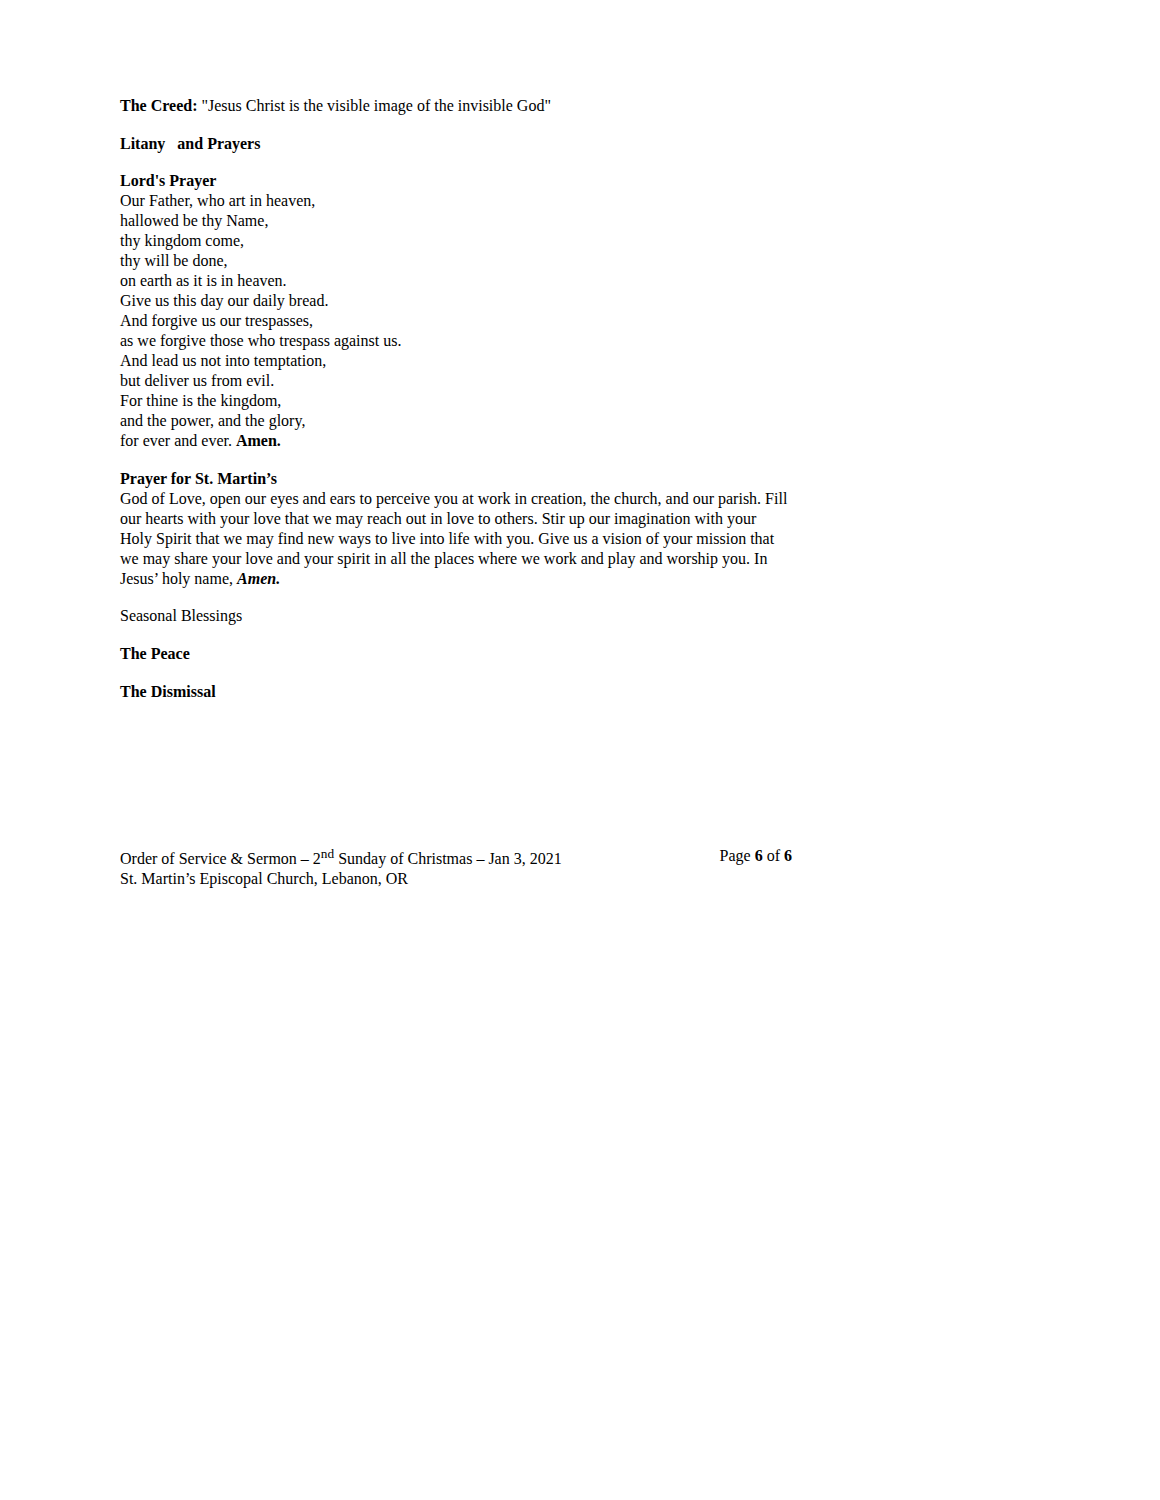The Creed: "Jesus Christ is the visible image of the invisible God"
Litany and Prayers
Lord's Prayer
Our Father, who art in heaven,
hallowed be thy Name,
thy kingdom come,
thy will be done,
on earth as it is in heaven.
Give us this day our daily bread.
And forgive us our trespasses,
as we forgive those who trespass against us.
And lead us not into temptation,
but deliver us from evil.
For thine is the kingdom,
and the power, and the glory,
for ever and ever. Amen.
Prayer for St. Martin’s
God of Love, open our eyes and ears to perceive you at work in creation, the church, and our parish. Fill our hearts with your love that we may reach out in love to others. Stir up our imagination with your Holy Spirit that we may find new ways to live into life with you. Give us a vision of your mission that we may share your love and your spirit in all the places where we work and play and worship you. In Jesus’ holy name, Amen.
Seasonal Blessings
The Peace
The Dismissal
Order of Service & Sermon – 2nd Sunday of Christmas – Jan 3, 2021
St. Martin’s Episcopal Church, Lebanon, OR
Page 6 of 6